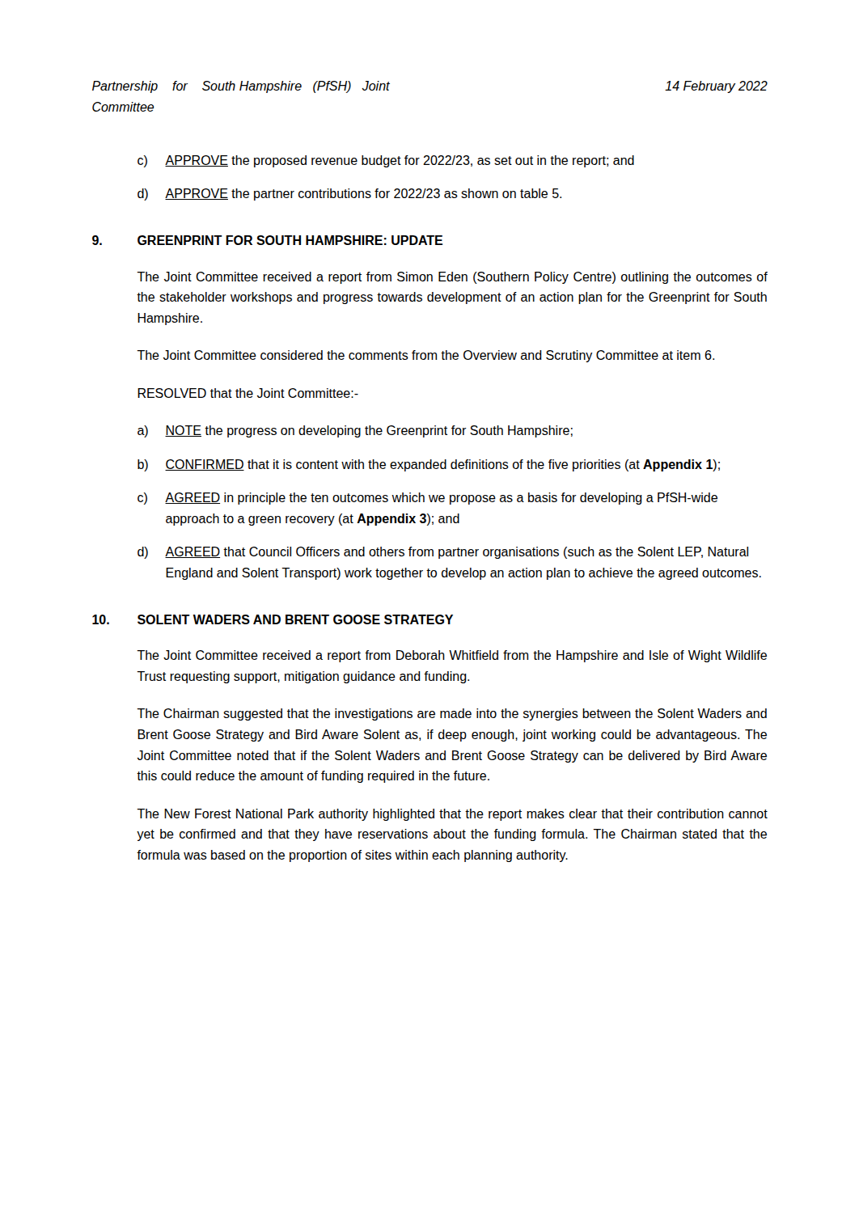Partnership for South Hampshire (PfSH) Joint Committee
14 February 2022
c) APPROVE the proposed revenue budget for 2022/23, as set out in the report; and
d) APPROVE the partner contributions for 2022/23 as shown on table 5.
9. Greenprint for South Hampshire: Update
The Joint Committee received a report from Simon Eden (Southern Policy Centre) outlining the outcomes of the stakeholder workshops and progress towards development of an action plan for the Greenprint for South Hampshire.
The Joint Committee considered the comments from the Overview and Scrutiny Committee at item 6.
RESOLVED that the Joint Committee:-
a) NOTE the progress on developing the Greenprint for South Hampshire;
b) CONFIRMED that it is content with the expanded definitions of the five priorities (at Appendix 1);
c) AGREED in principle the ten outcomes which we propose as a basis for developing a PfSH-wide approach to a green recovery (at Appendix 3); and
d) AGREED that Council Officers and others from partner organisations (such as the Solent LEP, Natural England and Solent Transport) work together to develop an action plan to achieve the agreed outcomes.
10. Solent Waders and Brent Goose Strategy
The Joint Committee received a report from Deborah Whitfield from the Hampshire and Isle of Wight Wildlife Trust requesting support, mitigation guidance and funding.
The Chairman suggested that the investigations are made into the synergies between the Solent Waders and Brent Goose Strategy and Bird Aware Solent as, if deep enough, joint working could be advantageous. The Joint Committee noted that if the Solent Waders and Brent Goose Strategy can be delivered by Bird Aware this could reduce the amount of funding required in the future.
The New Forest National Park authority highlighted that the report makes clear that their contribution cannot yet be confirmed and that they have reservations about the funding formula. The Chairman stated that the formula was based on the proportion of sites within each planning authority.